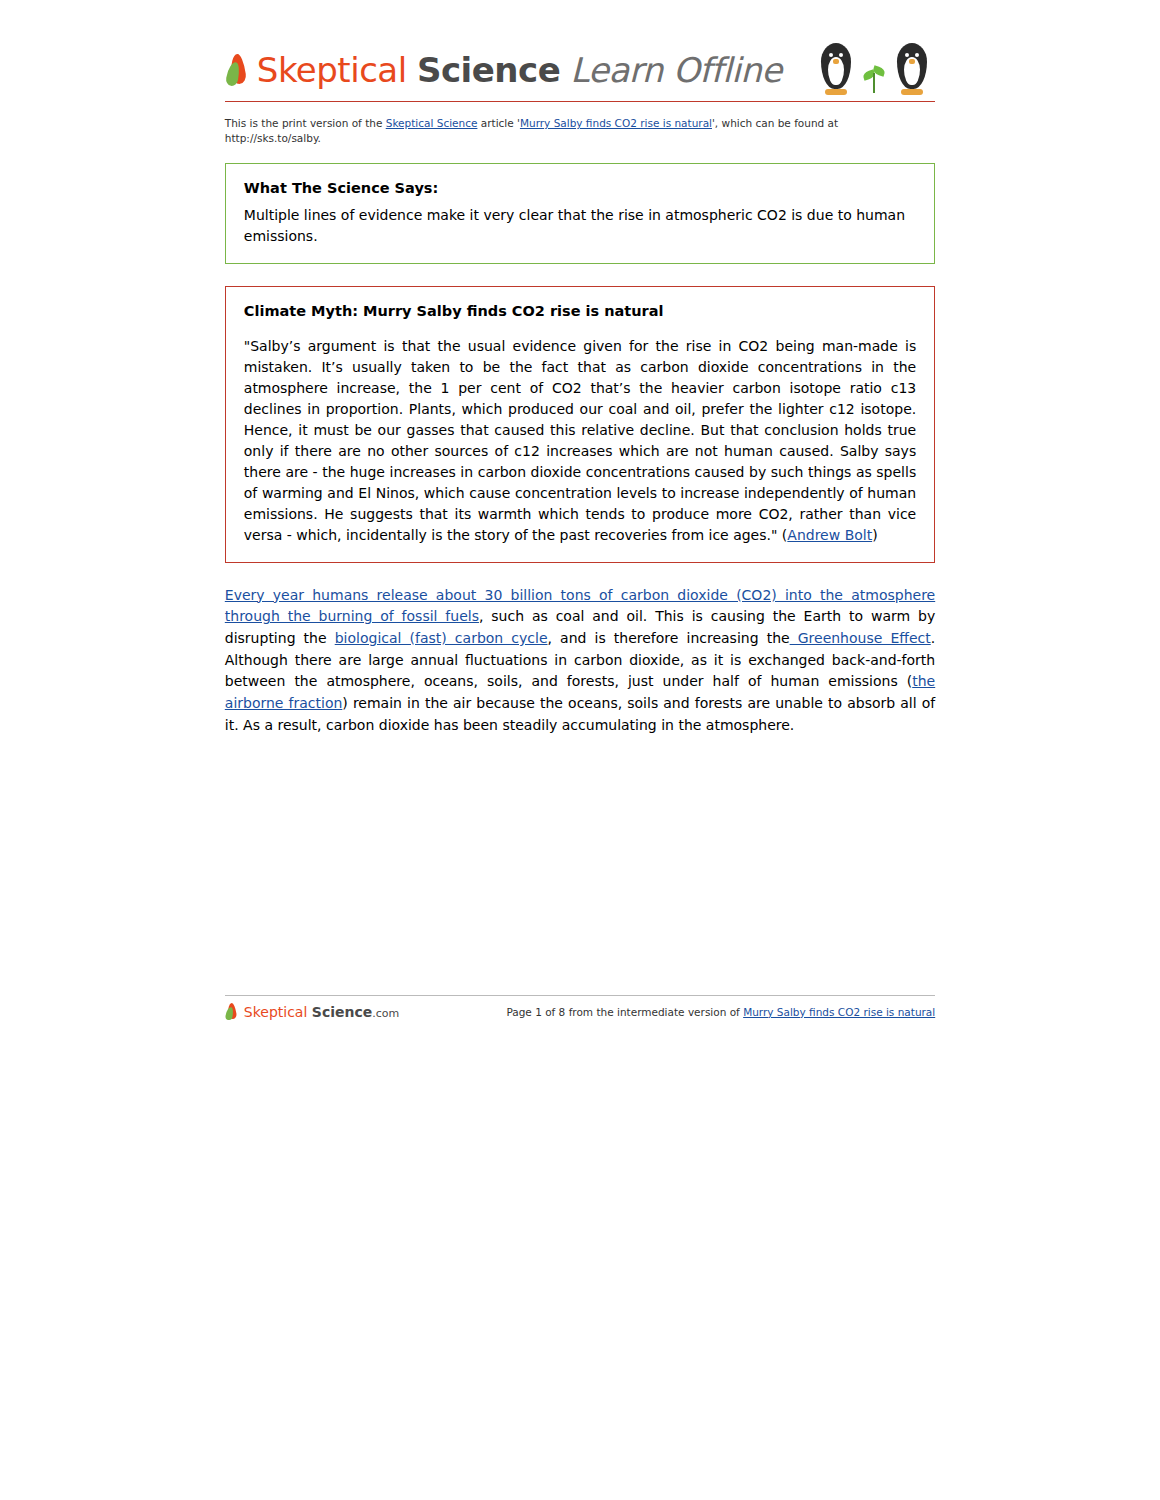Skeptical Science Learn Offline
This is the print version of the Skeptical Science article 'Murry Salby finds CO2 rise is natural', which can be found at http://sks.to/salby.
What The Science Says:
Multiple lines of evidence make it very clear that the rise in atmospheric CO2 is due to human emissions.
Climate Myth: Murry Salby finds CO2 rise is natural
"Salby’s argument is that the usual evidence given for the rise in CO2 being man-made is mistaken. It’s usually taken to be the fact that as carbon dioxide concentrations in the atmosphere increase, the 1 per cent of CO2 that’s the heavier carbon isotope ratio c13 declines in proportion. Plants, which produced our coal and oil, prefer the lighter c12 isotope. Hence, it must be our gasses that caused this relative decline. But that conclusion holds true only if there are no other sources of c12 increases which are not human caused. Salby says there are - the huge increases in carbon dioxide concentrations caused by such things as spells of warming and El Ninos, which cause concentration levels to increase independently of human emissions. He suggests that its warmth which tends to produce more CO2, rather than vice versa - which, incidentally is the story of the past recoveries from ice ages." (Andrew Bolt)
Every year humans release about 30 billion tons of carbon dioxide (CO2) into the atmosphere through the burning of fossil fuels, such as coal and oil. This is causing the Earth to warm by disrupting the biological (fast) carbon cycle, and is therefore increasing the Greenhouse Effect. Although there are large annual fluctuations in carbon dioxide, as it is exchanged back-and-forth between the atmosphere, oceans, soils, and forests, just under half of human emissions (the airborne fraction) remain in the air because the oceans, soils and forests are unable to absorb all of it. As a result, carbon dioxide has been steadily accumulating in the atmosphere.
Skeptical Science.com
Page 1 of 8 from the intermediate version of Murry Salby finds CO2 rise is natural